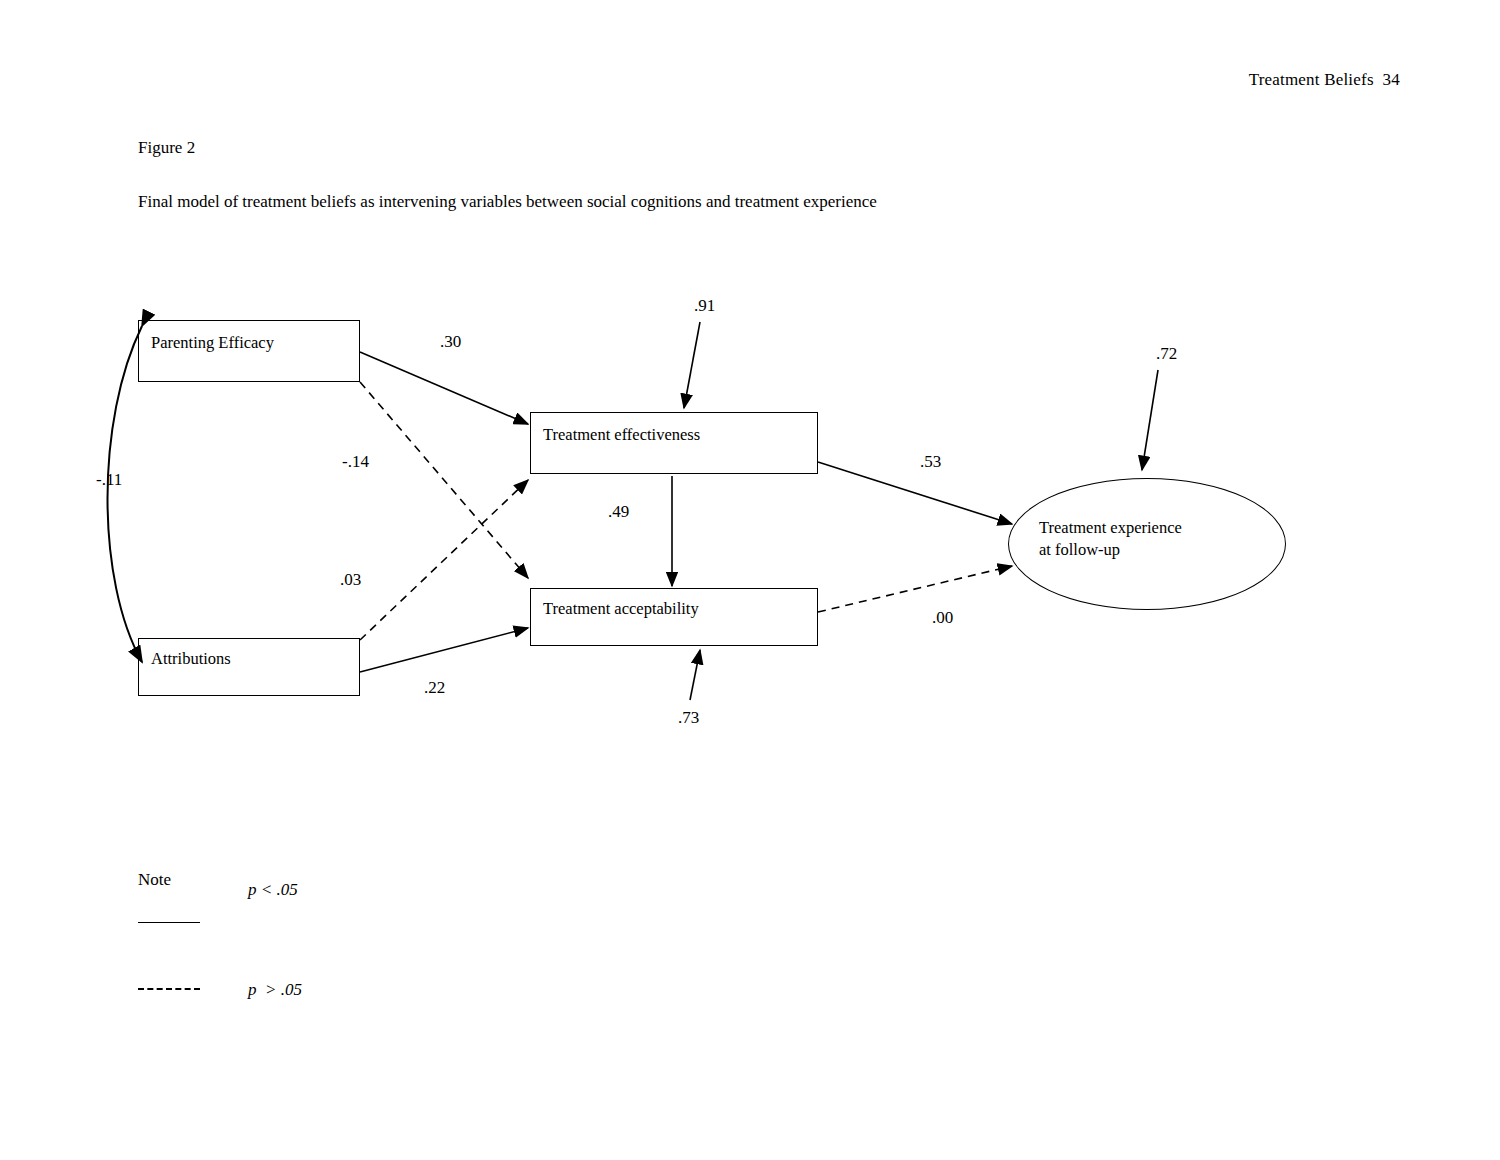Treatment Beliefs 34
Figure 2
Final model of treatment beliefs as intervening variables between social cognitions and treatment experience
Parenting Efficacy
Attributions
Treatment effectiveness
Treatment acceptability
Treatment experience
at follow-up
.91
.72
.30
-.14
-.11
.53
.49
.03
.00
.22
.73
Note
p < .05
p > .05